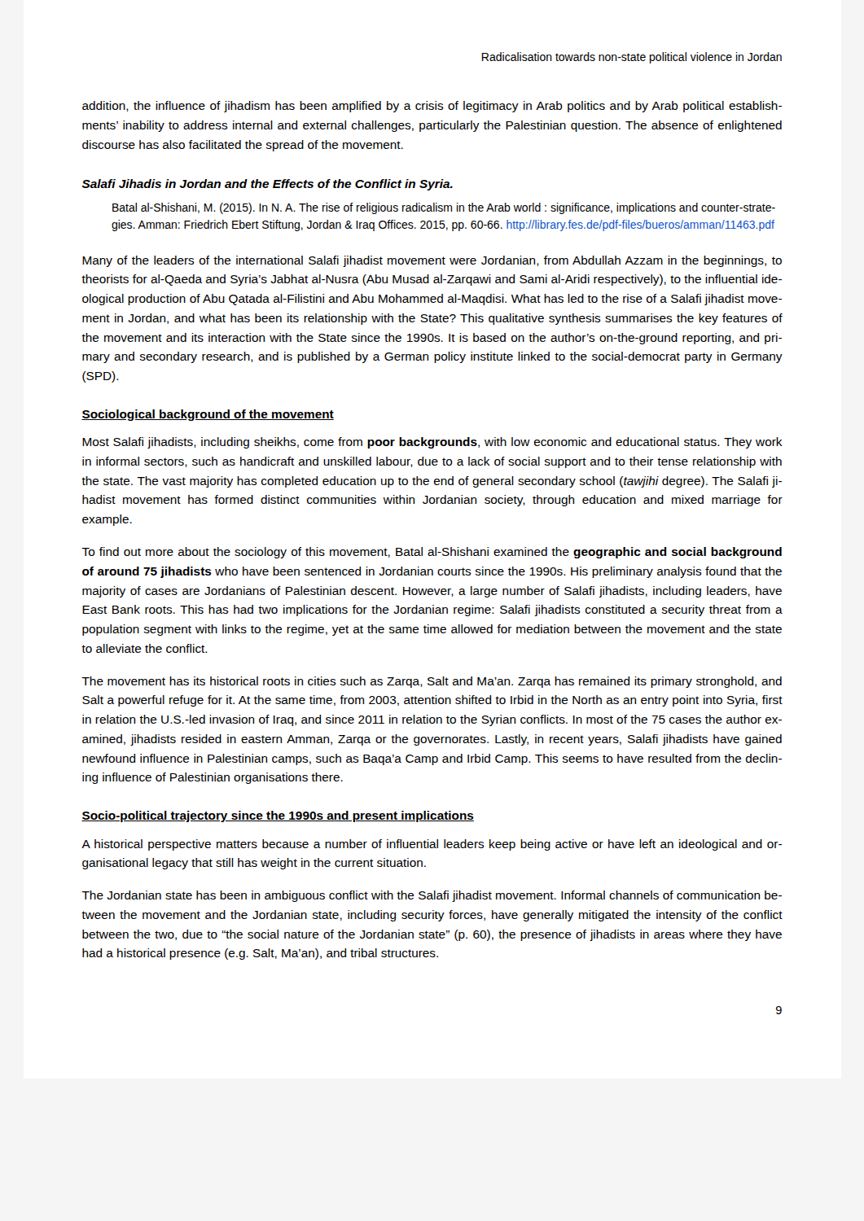Radicalisation towards non-state political violence in Jordan
addition, the influence of jihadism has been amplified by a crisis of legitimacy in Arab politics and by Arab political establishments’ inability to address internal and external challenges, particularly the Palestinian question. The absence of enlightened discourse has also facilitated the spread of the movement.
Salafi Jihadis in Jordan and the Effects of the Conflict in Syria.
Batal al-Shishani, M. (2015). In N. A. The rise of religious radicalism in the Arab world : significance, implications and counter-strategies. Amman: Friedrich Ebert Stiftung, Jordan & Iraq Offices. 2015, pp. 60-66. http://library.fes.de/pdf-files/bueros/amman/11463.pdf
Many of the leaders of the international Salafi jihadist movement were Jordanian, from Abdullah Azzam in the beginnings, to theorists for al-Qaeda and Syria’s Jabhat al-Nusra (Abu Musad al-Zarqawi and Sami al-Aridi respectively), to the influential ideological production of Abu Qatada al-Filistini and Abu Mohammed al-Maqdisi. What has led to the rise of a Salafi jihadist movement in Jordan, and what has been its relationship with the State? This qualitative synthesis summarises the key features of the movement and its interaction with the State since the 1990s. It is based on the author’s on-the-ground reporting, and primary and secondary research, and is published by a German policy institute linked to the social-democrat party in Germany (SPD).
Sociological background of the movement
Most Salafi jihadists, including sheikhs, come from poor backgrounds, with low economic and educational status. They work in informal sectors, such as handicraft and unskilled labour, due to a lack of social support and to their tense relationship with the state. The vast majority has completed education up to the end of general secondary school (tawjihi degree). The Salafi jihadist movement has formed distinct communities within Jordanian society, through education and mixed marriage for example.
To find out more about the sociology of this movement, Batal al-Shishani examined the geographic and social background of around 75 jihadists who have been sentenced in Jordanian courts since the 1990s. His preliminary analysis found that the majority of cases are Jordanians of Palestinian descent. However, a large number of Salafi jihadists, including leaders, have East Bank roots. This has had two implications for the Jordanian regime: Salafi jihadists constituted a security threat from a population segment with links to the regime, yet at the same time allowed for mediation between the movement and the state to alleviate the conflict.
The movement has its historical roots in cities such as Zarqa, Salt and Ma’an. Zarqa has remained its primary stronghold, and Salt a powerful refuge for it. At the same time, from 2003, attention shifted to Irbid in the North as an entry point into Syria, first in relation the U.S.-led invasion of Iraq, and since 2011 in relation to the Syrian conflicts. In most of the 75 cases the author examined, jihadists resided in eastern Amman, Zarqa or the governorates. Lastly, in recent years, Salafi jihadists have gained newfound influence in Palestinian camps, such as Baqa’a Camp and Irbid Camp. This seems to have resulted from the declining influence of Palestinian organisations there.
Socio-political trajectory since the 1990s and present implications
A historical perspective matters because a number of influential leaders keep being active or have left an ideological and organisational legacy that still has weight in the current situation.
The Jordanian state has been in ambiguous conflict with the Salafi jihadist movement. Informal channels of communication between the movement and the Jordanian state, including security forces, have generally mitigated the intensity of the conflict between the two, due to “the social nature of the Jordanian state” (p. 60), the presence of jihadists in areas where they have had a historical presence (e.g. Salt, Ma’an), and tribal structures.
9